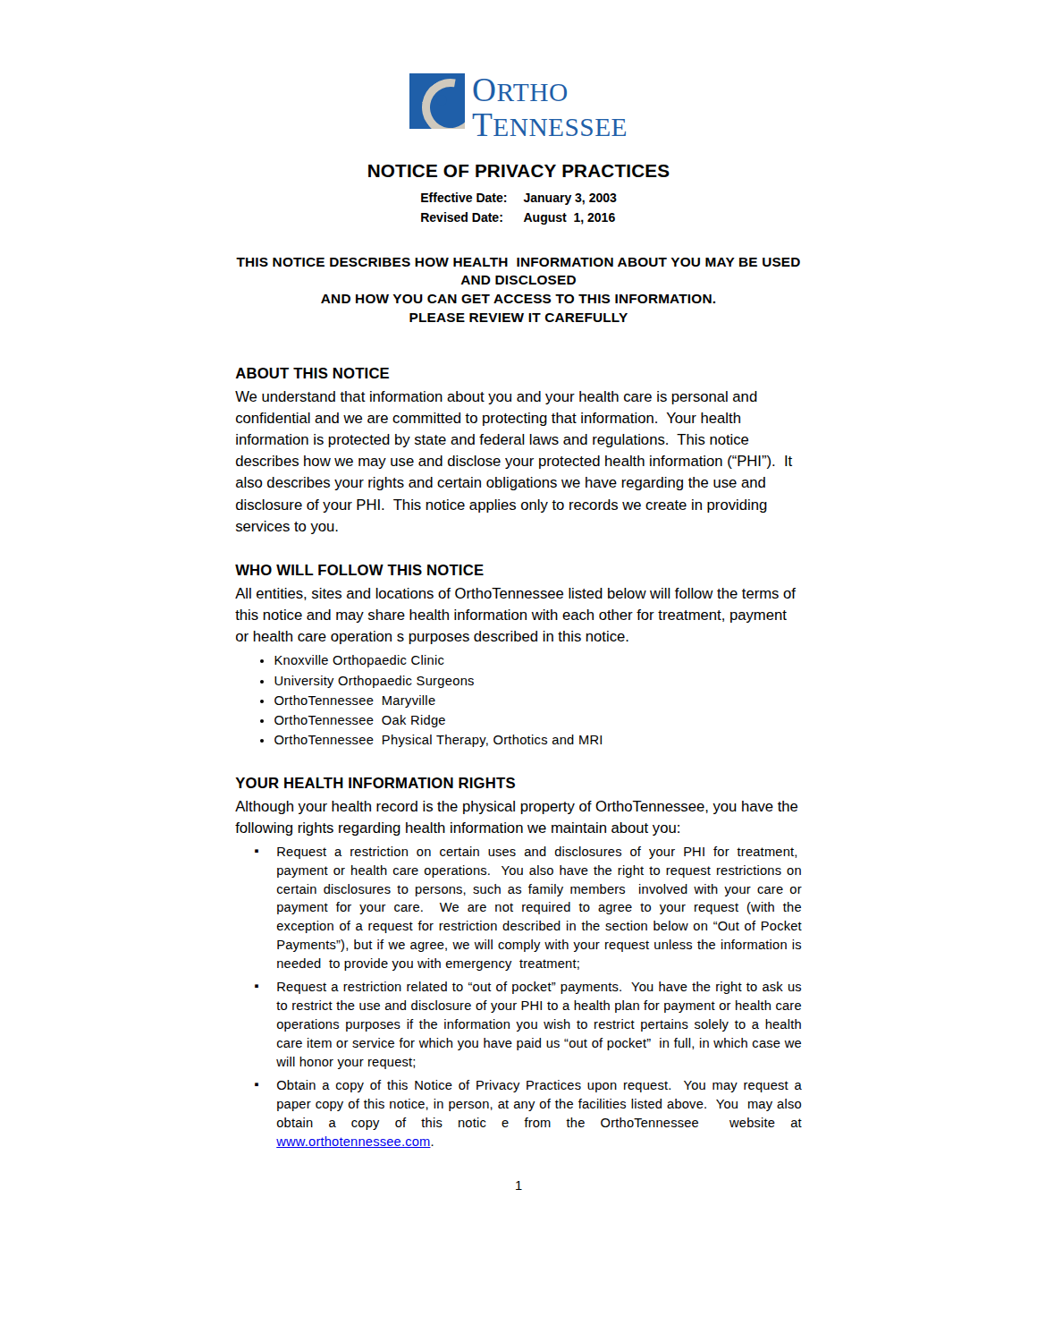ORTHO
TENNESSEE
NOTICE OF PRIVACY PRACTICES
| Effective Date: | January 3, 2003 |
| Revised Date: | August 1, 2016 |
THIS NOTICE DESCRIBES HOW HEALTH INFORMATION ABOUT YOU MAY BE USED AND DISCLOSED
AND HOW YOU CAN GET ACCESS TO THIS INFORMATION.
PLEASE REVIEW IT CAREFULLY
ABOUT THIS NOTICE
We understand that information about you and your health care is personal and confidential and we are committed to protecting that information. Your health information is protected by state and federal laws and regulations. This notice describes how we may use and disclose your protected health information (“PHI”). It also describes your rights and certain obligations we have regarding the use and disclosure of your PHI. This notice applies only to records we create in providing services to you.
WHO WILL FOLLOW THIS NOTICE
All entities, sites and locations of OrthoTennessee listed below will follow the terms of this notice and may share health information with each other for treatment, payment or health care operation s purposes described in this notice.
Knoxville Orthopaedic Clinic
University Orthopaedic Surgeons
OrthoTennessee Maryville
OrthoTennessee Oak Ridge
OrthoTennessee Physical Therapy, Orthotics and MRI
YOUR HEALTH INFORMATION RIGHTS
Although your health record is the physical property of OrthoTennessee, you have the following rights regarding health information we maintain about you:
Request a restriction on certain uses and disclosures of your PHI for treatment, payment or health care operations. You also have the right to request restrictions on certain disclosures to persons, such as family members involved with your care or payment for your care. We are not required to agree to your request (with the exception of a request for restriction described in the section below on “Out of Pocket Payments”), but if we agree, we will comply with your request unless the information is needed to provide you with emergency treatment;
Request a restriction related to “out of pocket” payments. You have the right to ask us to restrict the use and disclosure of your PHI to a health plan for payment or health care operations purposes if the information you wish to restrict pertains solely to a health care item or service for which you have paid us “out of pocket” in full, in which case we will honor your request;
Obtain a copy of this Notice of Privacy Practices upon request. You may request a paper copy of this notice, in person, at any of the facilities listed above. You may also obtain a copy of this notic e from the OrthoTennessee website at www.orthotennessee.com.
1